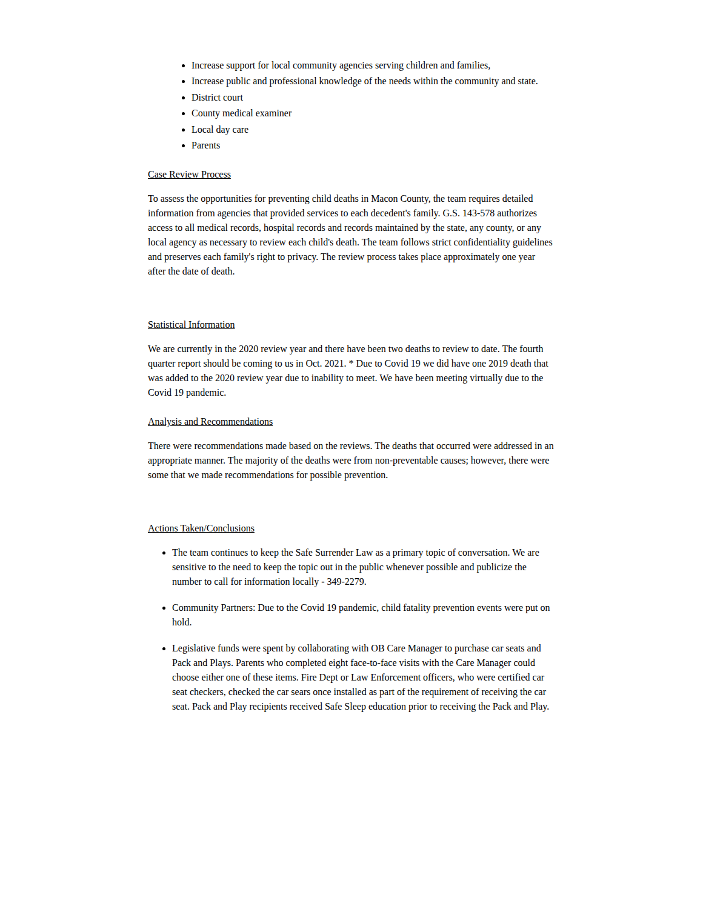Increase support for local community agencies serving children and families,
Increase public and professional knowledge of the needs within the community and state.
District court
County medical examiner
Local day care
Parents
Case Review Process
To assess the opportunities for preventing child deaths in Macon County, the team requires detailed information from agencies that provided services to each decedent's family. G.S. 143-578 authorizes access to all medical records, hospital records and records maintained by the state, any county, or any local agency as necessary to review each child's death. The team follows strict confidentiality guidelines and preserves each family's right to privacy. The review process takes place approximately one year after the date of death.
Statistical Information
We are currently in the 2020 review year and there have been two deaths to review to date. The fourth quarter report should be coming to us in Oct. 2021. * Due to Covid 19 we did have one 2019 death that was added to the 2020 review year due to inability to meet. We have been meeting virtually due to the Covid 19 pandemic.
Analysis and Recommendations
There were recommendations made based on the reviews. The deaths that occurred were addressed in an appropriate manner. The majority of the deaths were from non-preventable causes; however, there were some that we made recommendations for possible prevention.
Actions Taken/Conclusions
The team continues to keep the Safe Surrender Law as a primary topic of conversation. We are sensitive to the need to keep the topic out in the public whenever possible and publicize the number to call for information locally - 349-2279.
Community Partners: Due to the Covid 19 pandemic, child fatality prevention events were put on hold.
Legislative funds were spent by collaborating with OB Care Manager to purchase car seats and Pack and Plays. Parents who completed eight face-to-face visits with the Care Manager could choose either one of these items. Fire Dept or Law Enforcement officers, who were certified car seat checkers, checked the car sears once installed as part of the requirement of receiving the car seat. Pack and Play recipients received Safe Sleep education prior to receiving the Pack and Play.